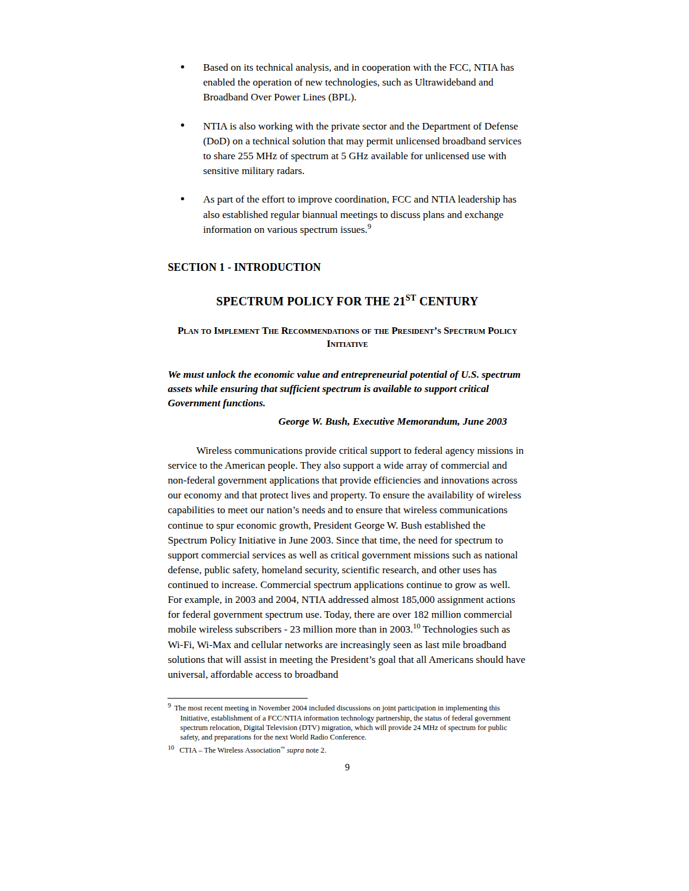Based on its technical analysis, and in cooperation with the FCC, NTIA has enabled the operation of new technologies, such as Ultrawideband and Broadband Over Power Lines (BPL).
NTIA is also working with the private sector and the Department of Defense (DoD) on a technical solution that may permit unlicensed broadband services to share 255 MHz of spectrum at 5 GHz available for unlicensed use with sensitive military radars.
As part of the effort to improve coordination, FCC and NTIA leadership has also established regular biannual meetings to discuss plans and exchange information on various spectrum issues.9
SECTION 1 - INTRODUCTION
SPECTRUM POLICY FOR THE 21ST CENTURY
Plan to Implement The Recommendations of the President’s Spectrum Policy Initiative
We must unlock the economic value and entrepreneurial potential of U.S. spectrum assets while ensuring that sufficient spectrum is available to support critical Government functions.
George W. Bush, Executive Memorandum, June 2003
Wireless communications provide critical support to federal agency missions in service to the American people. They also support a wide array of commercial and non-federal government applications that provide efficiencies and innovations across our economy and that protect lives and property. To ensure the availability of wireless capabilities to meet our nation’s needs and to ensure that wireless communications continue to spur economic growth, President George W. Bush established the Spectrum Policy Initiative in June 2003. Since that time, the need for spectrum to support commercial services as well as critical government missions such as national defense, public safety, homeland security, scientific research, and other uses has continued to increase. Commercial spectrum applications continue to grow as well. For example, in 2003 and 2004, NTIA addressed almost 185,000 assignment actions for federal government spectrum use. Today, there are over 182 million commercial mobile wireless subscribers - 23 million more than in 2003.10 Technologies such as Wi-Fi, Wi-Max and cellular networks are increasingly seen as last mile broadband solutions that will assist in meeting the President’s goal that all Americans should have universal, affordable access to broadband
9 The most recent meeting in November 2004 included discussions on joint participation in implementing this Initiative, establishment of a FCC/NTIA information technology partnership, the status of federal government spectrum relocation, Digital Television (DTV) migration, which will provide 24 MHz of spectrum for public safety, and preparations for the next World Radio Conference.
10 CTIA – The Wireless Association™ supra note 2.
9